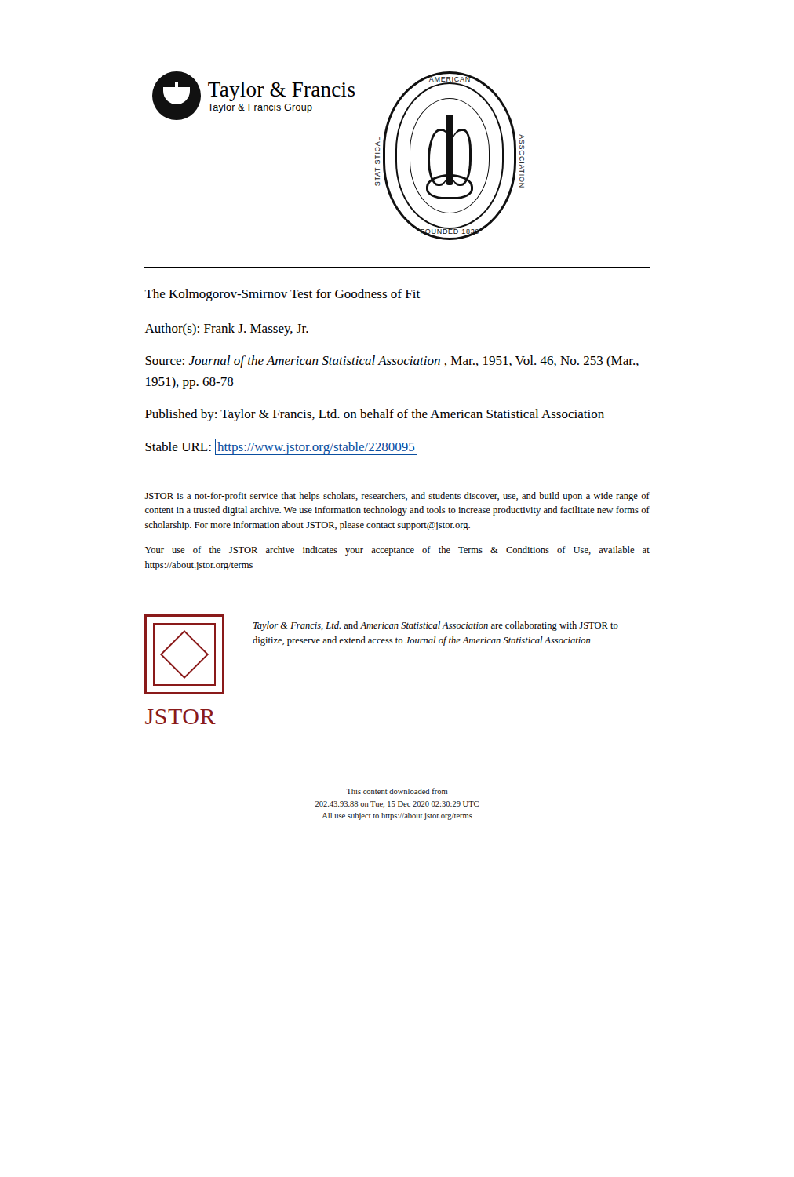Taylor & Francis
Taylor & Francis Group
AMERICAN STATISTICAL ASSOCIATION FOUNDED 1839
The Kolmogorov-Smirnov Test for Goodness of Fit
Author(s): Frank J. Massey, Jr.
Source: Journal of the American Statistical Association , Mar., 1951, Vol. 46, No. 253 (Mar., 1951), pp. 68-78
Published by: Taylor & Francis, Ltd. on behalf of the American Statistical Association
Stable URL: https://www.jstor.org/stable/2280095
JSTOR is a not-for-profit service that helps scholars, researchers, and students discover, use, and build upon a wide range of content in a trusted digital archive. We use information technology and tools to increase productivity and facilitate new forms of scholarship. For more information about JSTOR, please contact support@jstor.org.
Your use of the JSTOR archive indicates your acceptance of the Terms & Conditions of Use, available at https://about.jstor.org/terms
JSTOR
Taylor & Francis, Ltd. and American Statistical Association are collaborating with JSTOR to digitize, preserve and extend access to Journal of the American Statistical Association
This content downloaded from
202.43.93.88 on Tue, 15 Dec 2020 02:30:29 UTC
All use subject to https://about.jstor.org/terms